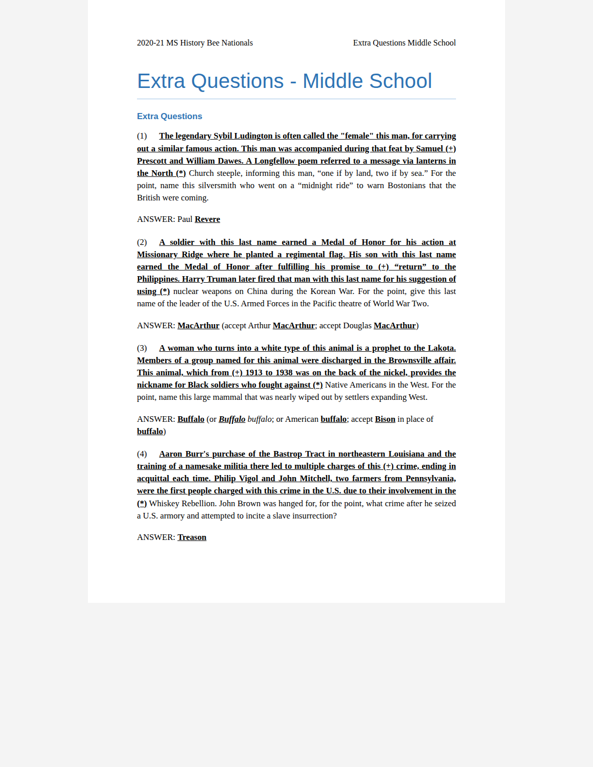2020-21 MS History Bee Nationals Extra Questions Middle School
Extra Questions - Middle School
Extra Questions
(1) The legendary Sybil Ludington is often called the "female" this man, for carrying out a similar famous action. This man was accompanied during that feat by Samuel (+) Prescott and William Dawes. A Longfellow poem referred to a message via lanterns in the North (*) Church steeple, informing this man, “one if by land, two if by sea.” For the point, name this silversmith who went on a “midnight ride” to warn Bostonians that the British were coming.
ANSWER: Paul Revere
(2) A soldier with this last name earned a Medal of Honor for his action at Missionary Ridge where he planted a regimental flag. His son with this last name earned the Medal of Honor after fulfilling his promise to (+) “return” to the Philippines. Harry Truman later fired that man with this last name for his suggestion of using (*) nuclear weapons on China during the Korean War. For the point, give this last name of the leader of the U.S. Armed Forces in the Pacific theatre of World War Two.
ANSWER: MacArthur (accept Arthur MacArthur; accept Douglas MacArthur)
(3) A woman who turns into a white type of this animal is a prophet to the Lakota. Members of a group named for this animal were discharged in the Brownsville affair. This animal, which from (+) 1913 to 1938 was on the back of the nickel, provides the nickname for Black soldiers who fought against (*) Native Americans in the West. For the point, name this large mammal that was nearly wiped out by settlers expanding West.
ANSWER: Buffalo (or Buffalo buffalo; or American buffalo; accept Bison in place of buffalo)
(4) Aaron Burr's purchase of the Bastrop Tract in northeastern Louisiana and the training of a namesake militia there led to multiple charges of this (+) crime, ending in acquittal each time. Philip Vigol and John Mitchell, two farmers from Pennsylvania, were the first people charged with this crime in the U.S. due to their involvement in the (*) Whiskey Rebellion. John Brown was hanged for, for the point, what crime after he seized a U.S. armory and attempted to incite a slave insurrection?
ANSWER: Treason